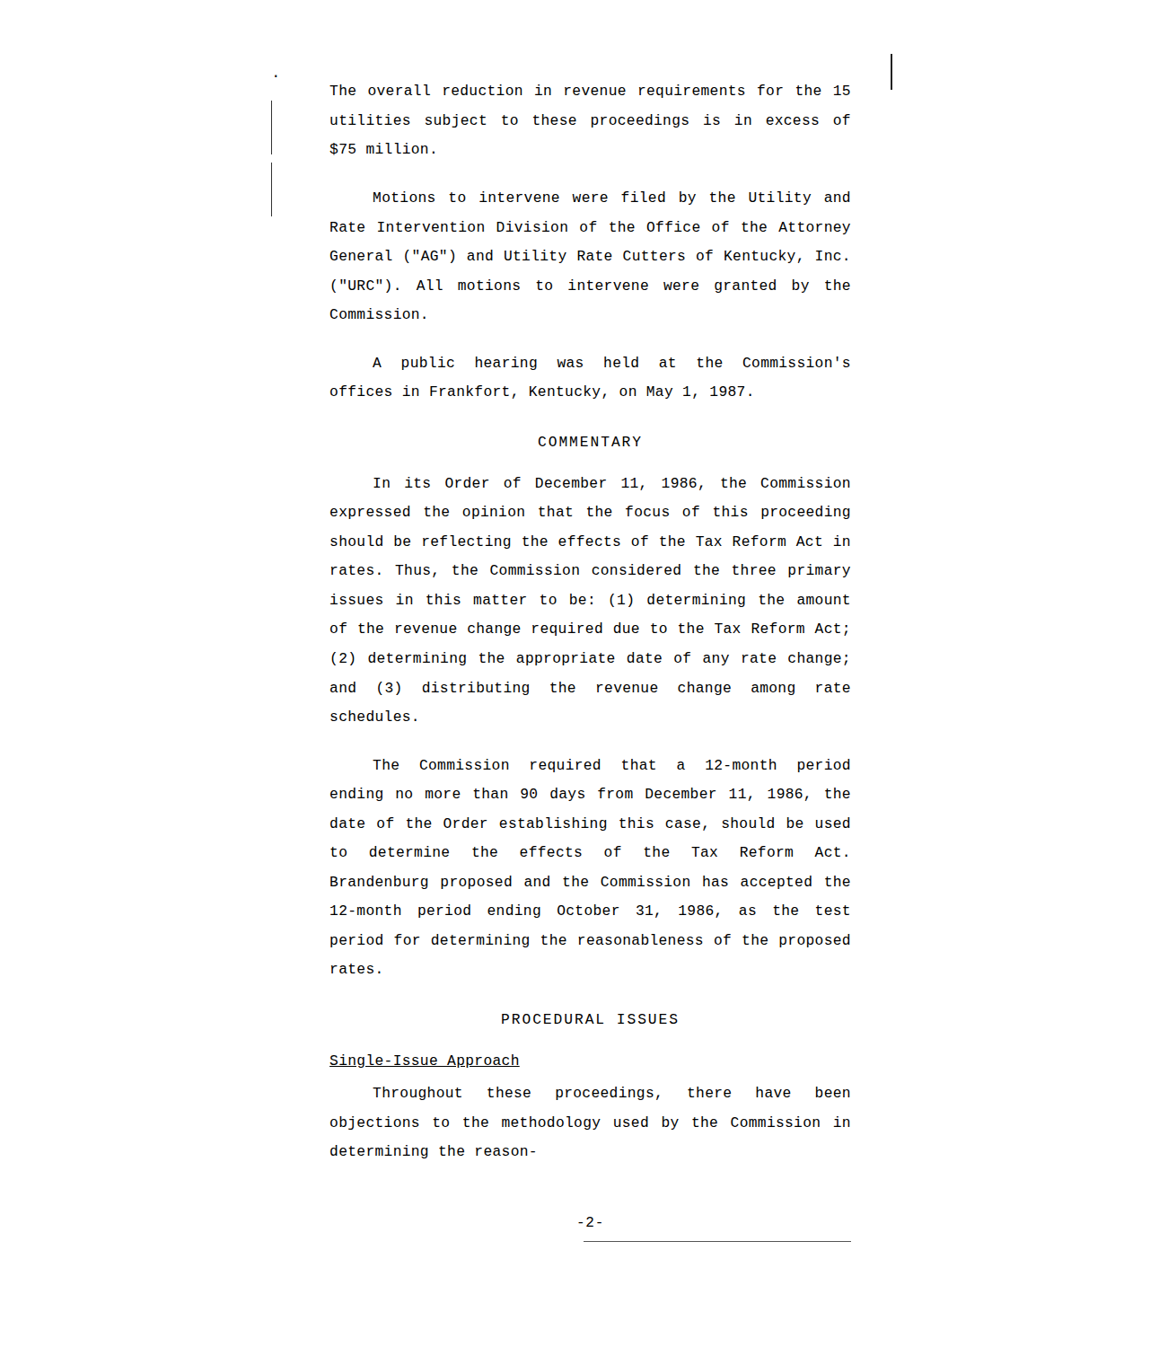.
The overall reduction in revenue requirements for the 15 utilities subject to these proceedings is in excess of $75 million.
Motions to intervene were filed by the Utility and Rate Intervention Division of the Office of the Attorney General ("AG") and Utility Rate Cutters of Kentucky, Inc. ("URC"). All motions to intervene were granted by the Commission.
A public hearing was held at the Commission's offices in Frankfort, Kentucky, on May 1, 1987.
COMMENTARY
In its Order of December 11, 1986, the Commission expressed the opinion that the focus of this proceeding should be reflecting the effects of the Tax Reform Act in rates. Thus, the Commission considered the three primary issues in this matter to be: (1) determining the amount of the revenue change required due to the Tax Reform Act; (2) determining the appropriate date of any rate change; and (3) distributing the revenue change among rate schedules.
The Commission required that a 12-month period ending no more than 90 days from December 11, 1986, the date of the Order establishing this case, should be used to determine the effects of the Tax Reform Act. Brandenburg proposed and the Commission has accepted the 12-month period ending October 31, 1986, as the test period for determining the reasonableness of the proposed rates.
PROCEDURAL ISSUES
Single-Issue Approach
Throughout these proceedings, there have been objections to the methodology used by the Commission in determining the reason-
-2-